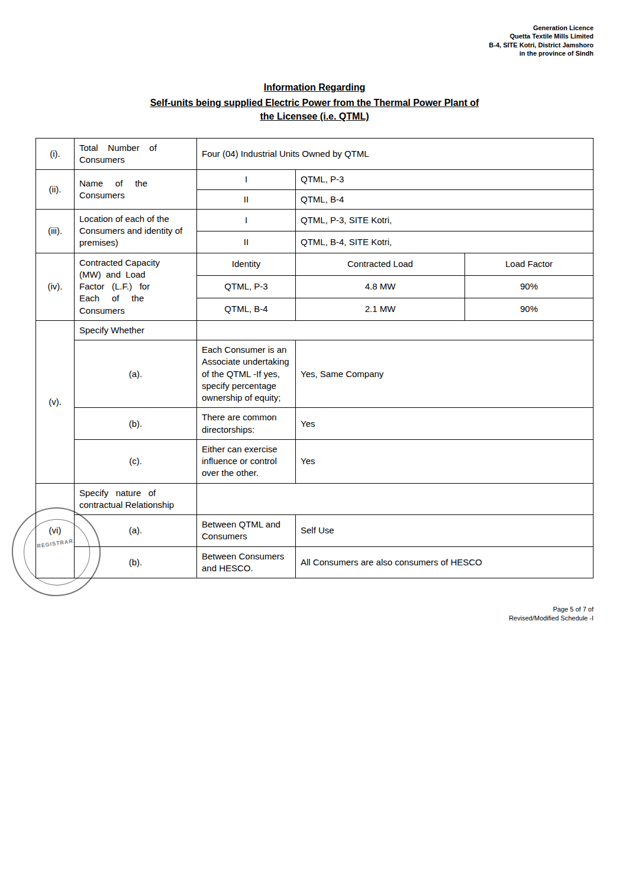Generation Licence
Quetta Textile Mills Limited
B-4, SITE Kotri, District Jamshoro
in the province of Sindh
Information Regarding
Self-units being supplied Electric Power from the Thermal Power Plant of
the Licensee (i.e. QTML)
| (i). | Total Number of Consumers | Four (04) Industrial Units Owned by QTML |
| (ii). | Name of the Consumers | I | QTML, P-3 |
| II | QTML, B-4 |
| (iii). | Location of each of the Consumers and identity of premises) | I | QTML, P-3, SITE Kotri, |
| II | QTML, B-4, SITE Kotri, |
| (iv). | Contracted Capacity (MW) and Load Factor (L.F.) for Each of the Consumers | Identity | Contracted Load | Load Factor |
| QTML, P-3 | 4.8 MW | 90% |
| QTML, B-4 | 2.1 MW | 90% |
| (v). | Specify Whether | |
| (a). | Each Consumer is an Associate undertaking of the QTML -If yes, specify percentage ownership of equity; | Yes, Same Company |
| (b). | There are common directorships: | Yes |
| (c). | Either can exercise influence or control over the other. | Yes |
| (vi) | Specify nature of contractual Relationship | |
| (a). | Between QTML and Consumers | Self Use |
| (b). | Between Consumers and HESCO. | All Consumers are also consumers of HESCO |
REGISTRAR
Page 5 of 7 of
Revised/Modified Schedule -I